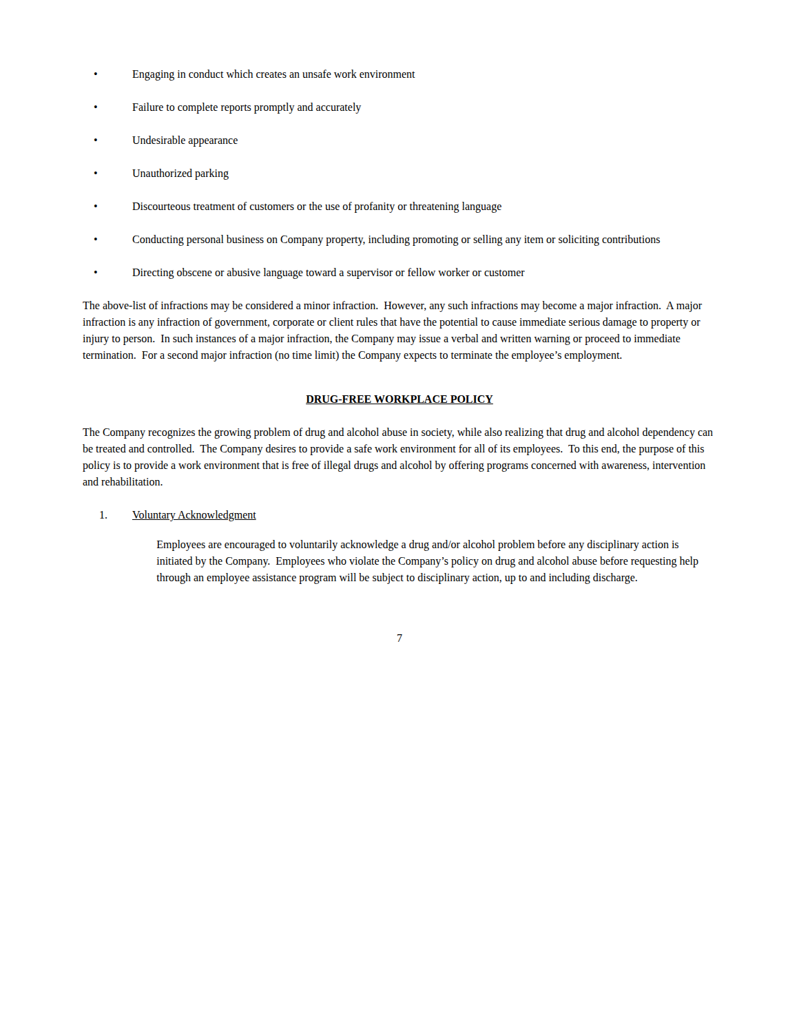Engaging in conduct which creates an unsafe work environment
Failure to complete reports promptly and accurately
Undesirable appearance
Unauthorized parking
Discourteous treatment of customers or the use of profanity or threatening language
Conducting personal business on Company property, including promoting or selling any item or soliciting contributions
Directing obscene or abusive language toward a supervisor or fellow worker or customer
The above-list of infractions may be considered a minor infraction. However, any such infractions may become a major infraction. A major infraction is any infraction of government, corporate or client rules that have the potential to cause immediate serious damage to property or injury to person. In such instances of a major infraction, the Company may issue a verbal and written warning or proceed to immediate termination. For a second major infraction (no time limit) the Company expects to terminate the employee’s employment.
DRUG-FREE WORKPLACE POLICY
The Company recognizes the growing problem of drug and alcohol abuse in society, while also realizing that drug and alcohol dependency can be treated and controlled. The Company desires to provide a safe work environment for all of its employees. To this end, the purpose of this policy is to provide a work environment that is free of illegal drugs and alcohol by offering programs concerned with awareness, intervention and rehabilitation.
Voluntary Acknowledgment
Employees are encouraged to voluntarily acknowledge a drug and/or alcohol problem before any disciplinary action is initiated by the Company. Employees who violate the Company’s policy on drug and alcohol abuse before requesting help through an employee assistance program will be subject to disciplinary action, up to and including discharge.
7